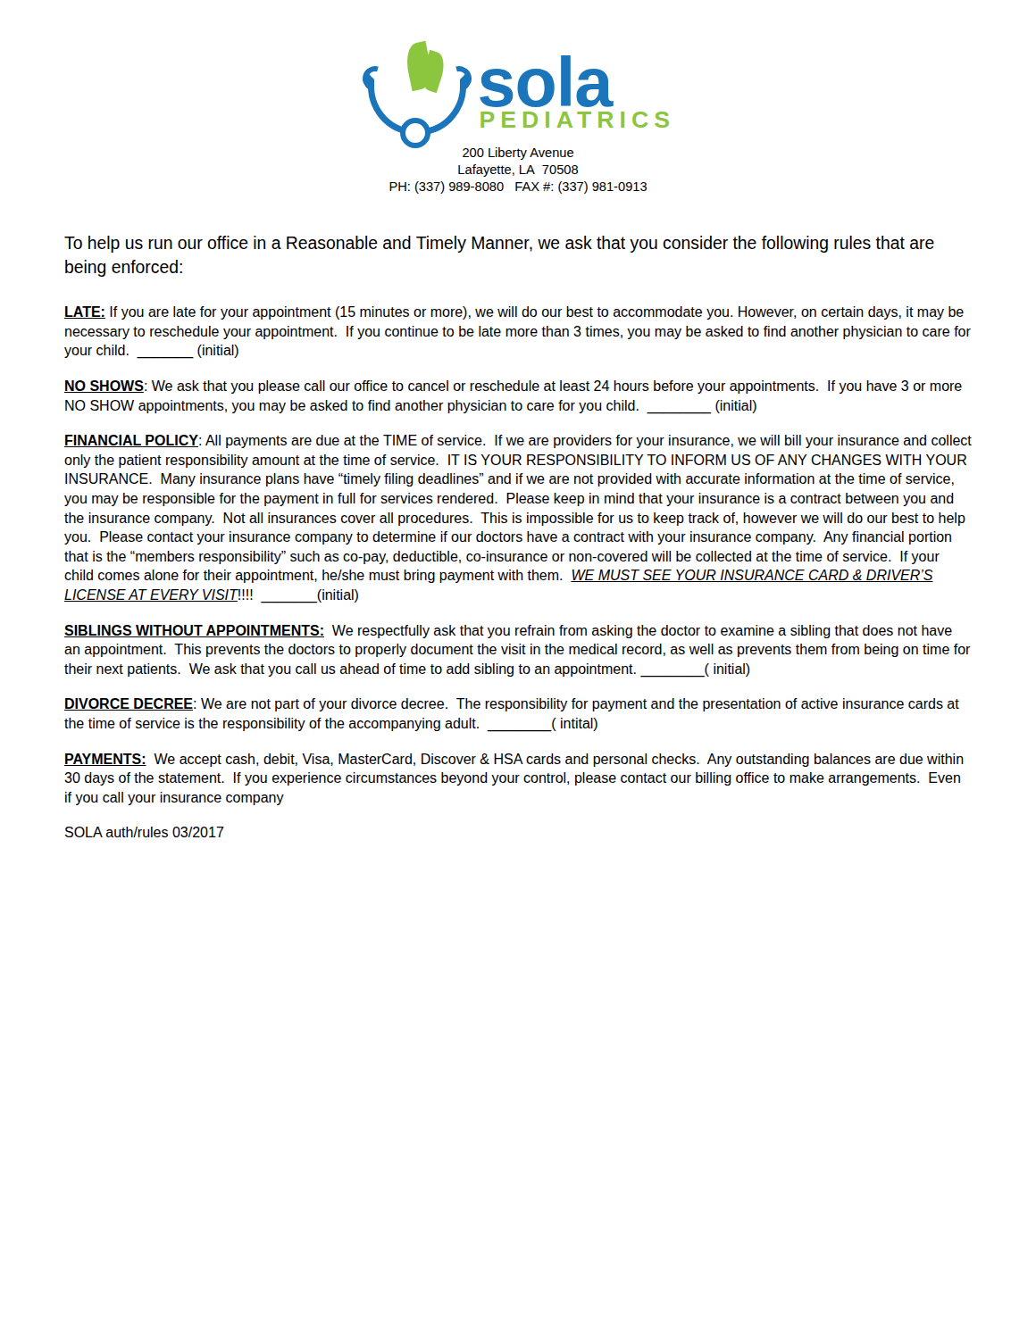sola PEDIATRICS
200 Liberty Avenue
Lafayette, LA 70508
PH: (337) 989-8080 FAX #: (337) 981-0913
To help us run our office in a Reasonable and Timely Manner, we ask that you consider the following rules that are being enforced:
LATE: If you are late for your appointment (15 minutes or more), we will do our best to accommodate you. However, on certain days, it may be necessary to reschedule your appointment. If you continue to be late more than 3 times, you may be asked to find another physician to care for your child. _______ (initial)
NO SHOWS: We ask that you please call our office to cancel or reschedule at least 24 hours before your appointments. If you have 3 or more NO SHOW appointments, you may be asked to find another physician to care for you child. ________ (initial)
FINANCIAL POLICY: All payments are due at the TIME of service. If we are providers for your insurance, we will bill your insurance and collect only the patient responsibility amount at the time of service. IT IS YOUR RESPONSIBILITY TO INFORM US OF ANY CHANGES WITH YOUR INSURANCE. Many insurance plans have “timely filing deadlines” and if we are not provided with accurate information at the time of service, you may be responsible for the payment in full for services rendered. Please keep in mind that your insurance is a contract between you and the insurance company. Not all insurances cover all procedures. This is impossible for us to keep track of, however we will do our best to help you. Please contact your insurance company to determine if our doctors have a contract with your insurance company. Any financial portion that is the “members responsibility” such as co-pay, deductible, co-insurance or non-covered will be collected at the time of service. If your child comes alone for their appointment, he/she must bring payment with them. WE MUST SEE YOUR INSURANCE CARD & DRIVER’S LICENSE AT EVERY VISIT!!!! _______(initial)
SIBLINGS WITHOUT APPOINTMENTS: We respectfully ask that you refrain from asking the doctor to examine a sibling that does not have an appointment. This prevents the doctors to properly document the visit in the medical record, as well as prevents them from being on time for their next patients. We ask that you call us ahead of time to add sibling to an appointment. ________( initial)
DIVORCE DECREE: We are not part of your divorce decree. The responsibility for payment and the presentation of active insurance cards at the time of service is the responsibility of the accompanying adult. ________( intital)
PAYMENTS: We accept cash, debit, Visa, MasterCard, Discover & HSA cards and personal checks. Any outstanding balances are due within 30 days of the statement. If you experience circumstances beyond your control, please contact our billing office to make arrangements. Even if you call your insurance company
SOLA auth/rules 03/2017